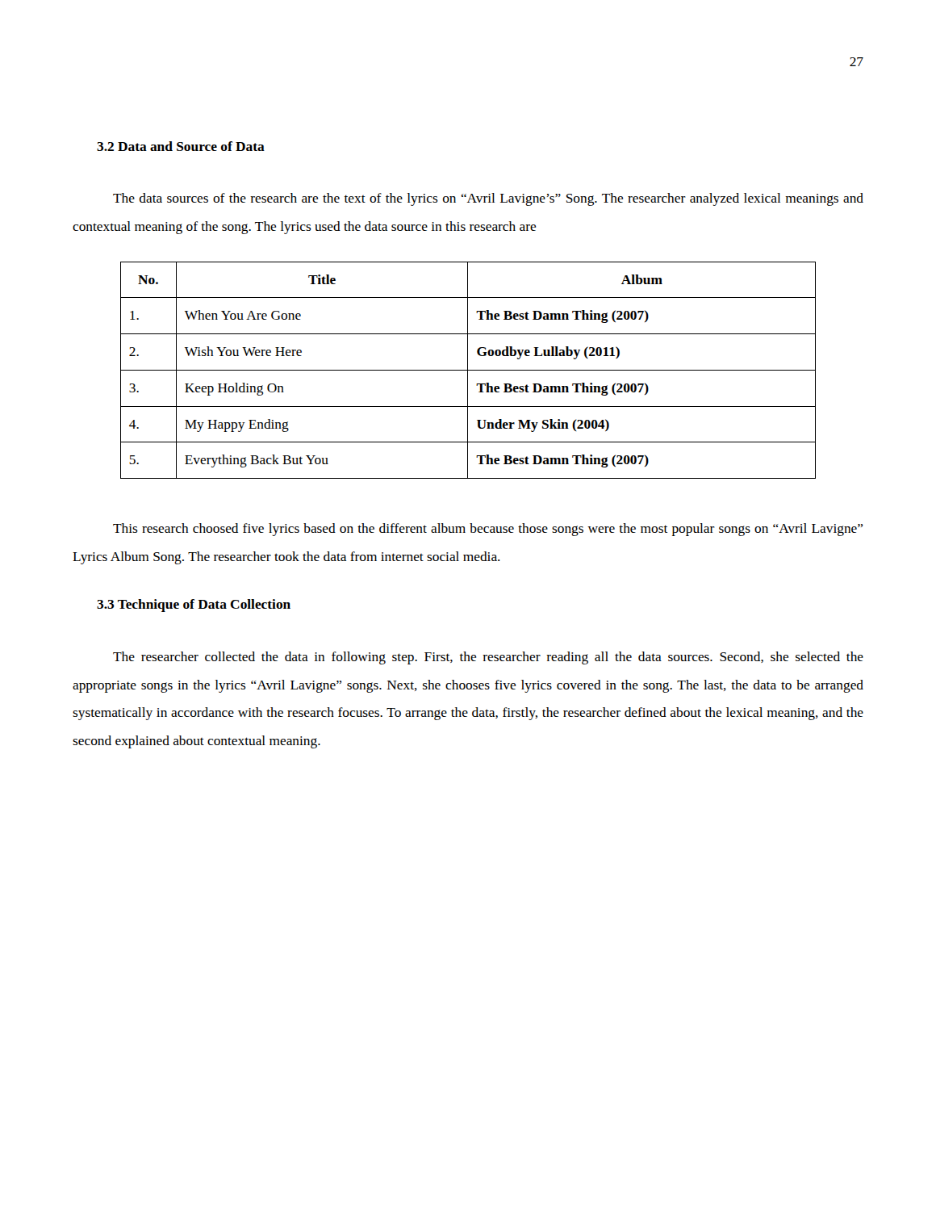27
3.2 Data and Source of Data
The data sources of the research are the text of the lyrics on “Avril Lavigne’s” Song. The researcher analyzed lexical meanings and contextual meaning of the song. The lyrics used the data source in this research are
| No. | Title | Album |
| --- | --- | --- |
| 1. | When You Are Gone | The Best Damn Thing (2007) |
| 2. | Wish You Were Here | Goodbye Lullaby (2011) |
| 3. | Keep Holding On | The Best Damn Thing (2007) |
| 4. | My Happy Ending | Under My Skin (2004) |
| 5. | Everything Back But You | The Best Damn Thing (2007) |
This research choosed five lyrics based on the different album because those songs were the most popular songs on “Avril Lavigne” Lyrics Album Song. The researcher took the data from internet social media.
3.3 Technique of Data Collection
The researcher collected the data in following step. First, the researcher reading all the data sources. Second, she selected the appropriate songs in the lyrics “Avril Lavigne” songs. Next, she chooses five lyrics covered in the song. The last, the data to be arranged systematically in accordance with the research focuses. To arrange the data, firstly, the researcher defined about the lexical meaning, and the second explained about contextual meaning.